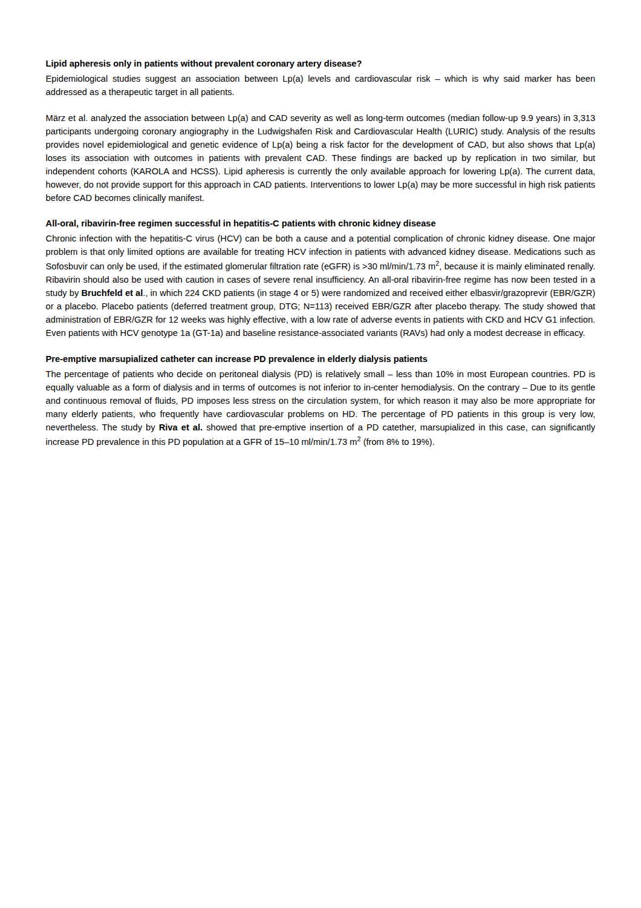Lipid apheresis only in patients without prevalent coronary artery disease?
Epidemiological studies suggest an association between Lp(a) levels and cardiovascular risk – which is why said marker has been addressed as a therapeutic target in all patients.
März et al. analyzed the association between Lp(a) and CAD severity as well as long-term outcomes (median follow-up 9.9 years) in 3,313 participants undergoing coronary angiography in the Ludwigshafen Risk and Cardiovascular Health (LURIC) study. Analysis of the results provides novel epidemiological and genetic evidence of Lp(a) being a risk factor for the development of CAD, but also shows that Lp(a) loses its association with outcomes in patients with prevalent CAD. These findings are backed up by replication in two similar, but independent cohorts (KAROLA and HCSS). Lipid apheresis is currently the only available approach for lowering Lp(a). The current data, however, do not provide support for this approach in CAD patients. Interventions to lower Lp(a) may be more successful in high risk patients before CAD becomes clinically manifest.
All-oral, ribavirin-free regimen successful in hepatitis-C patients with chronic kidney disease
Chronic infection with the hepatitis-C virus (HCV) can be both a cause and a potential complication of chronic kidney disease. One major problem is that only limited options are available for treating HCV infection in patients with advanced kidney disease. Medications such as Sofosbuvir can only be used, if the estimated glomerular filtration rate (eGFR) is >30 ml/min/1.73 m2, because it is mainly eliminated renally. Ribavirin should also be used with caution in cases of severe renal insufficiency. An all-oral ribavirin-free regime has now been tested in a study by Bruchfeld et al., in which 224 CKD patients (in stage 4 or 5) were randomized and received either elbasvir/grazoprevir (EBR/GZR) or a placebo. Placebo patients (deferred treatment group, DTG; N=113) received EBR/GZR after placebo therapy. The study showed that administration of EBR/GZR for 12 weeks was highly effective, with a low rate of adverse events in patients with CKD and HCV G1 infection. Even patients with HCV genotype 1a (GT-1a) and baseline resistance-associated variants (RAVs) had only a modest decrease in efficacy.
Pre-emptive marsupialized catheter can increase PD prevalence in elderly dialysis patients
The percentage of patients who decide on peritoneal dialysis (PD) is relatively small – less than 10% in most European countries. PD is equally valuable as a form of dialysis and in terms of outcomes is not inferior to in-center hemodialysis. On the contrary – Due to its gentle and continuous removal of fluids, PD imposes less stress on the circulation system, for which reason it may also be more appropriate for many elderly patients, who frequently have cardiovascular problems on HD. The percentage of PD patients in this group is very low, nevertheless. The study by Riva et al. showed that pre-emptive insertion of a PD catether, marsupialized in this case, can significantly increase PD prevalence in this PD population at a GFR of 15–10 ml/min/1.73 m2 (from 8% to 19%).